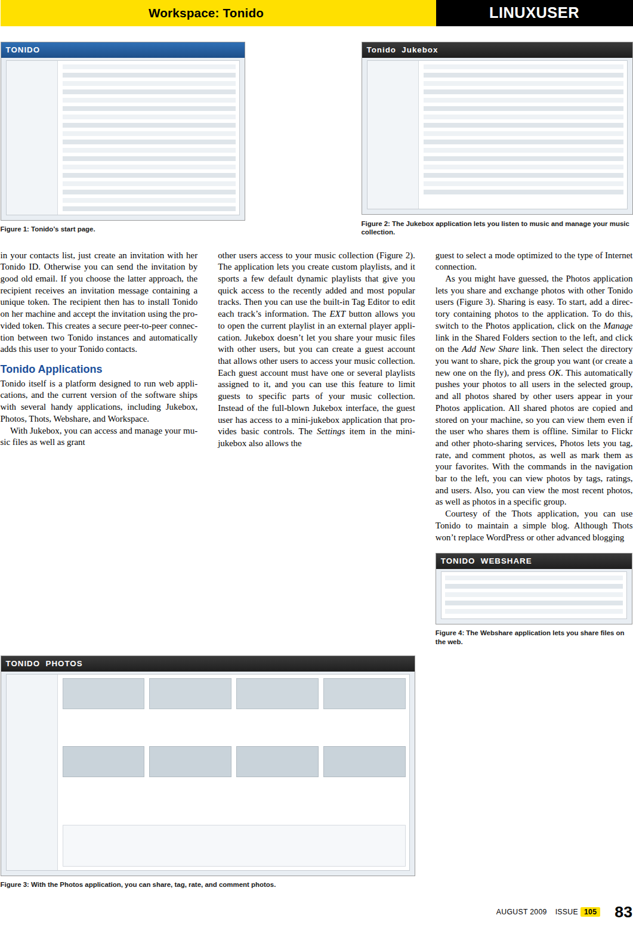Workspace: Tonido
LINUXUSER
TONIDO
Figure 1: Tonido’s start page.
Tonido Jukebox
Figure 2: The Jukebox application lets you listen to music and manage your music collection.
in your contacts list, just create an invitation with her Tonido ID. Otherwise you can send the invitation by good old email. If you choose the latter approach, the recipient receives an invitation message containing a unique token. The recipient then has to install Tonido on her machine and accept the invitation using the provided token. This creates a secure peer-to-peer connection between two Tonido instances and automatically adds this user to your Tonido contacts.
Tonido Applications
Tonido itself is a platform designed to run web applications, and the current version of the software ships with several handy applications, including Jukebox, Photos, Thots, Webshare, and Workspace.
With Jukebox, you can access and manage your music files as well as grant
other users access to your music collection (Figure 2). The application lets you create custom playlists, and it sports a few default dynamic playlists that give you quick access to the recently added and most popular tracks. Then you can use the built-in Tag Editor to edit each track’s information. The EXT button allows you to open the current playlist in an external player application. Jukebox doesn’t let you share your music files with other users, but you can create a guest account that allows other users to access your music collection. Each guest account must have one or several playlists assigned to it, and you can use this feature to limit guests to specific parts of your music collection. Instead of the full-blown Jukebox interface, the guest user has access to a mini-jukebox application that provides basic controls. The Settings item in the mini-jukebox also allows the
guest to select a mode optimized to the type of Internet connection.
As you might have guessed, the Photos application lets you share and exchange photos with other Tonido users (Figure 3). Sharing is easy. To start, add a directory containing photos to the application. To do this, switch to the Photos application, click on the Manage link in the Shared Folders section to the left, and click on the Add New Share link. Then select the directory you want to share, pick the group you want (or create a new one on the fly), and press OK. This automatically pushes your photos to all users in the selected group, and all photos shared by other users appear in your Photos application. All shared photos are copied and stored on your machine, so you can view them even if the user who shares them is offline. Similar to Flickr and other photo-sharing services, Photos lets you tag, rate, and comment photos, as well as mark them as your favorites. With the commands in the navigation bar to the left, you can view photos by tags, ratings, and users. Also, you can view the most recent photos, as well as photos in a specific group.
Courtesy of the Thots application, you can use Tonido to maintain a simple blog. Although Thots won’t replace WordPress or other advanced blogging
TONIDO WEBSHARE
Figure 4: The Webshare application lets you share files on the web.
TONIDO PHOTOS
Figure 3: With the Photos application, you can share, tag, rate, and comment photos.
AUGUST 2009 ISSUE105 83